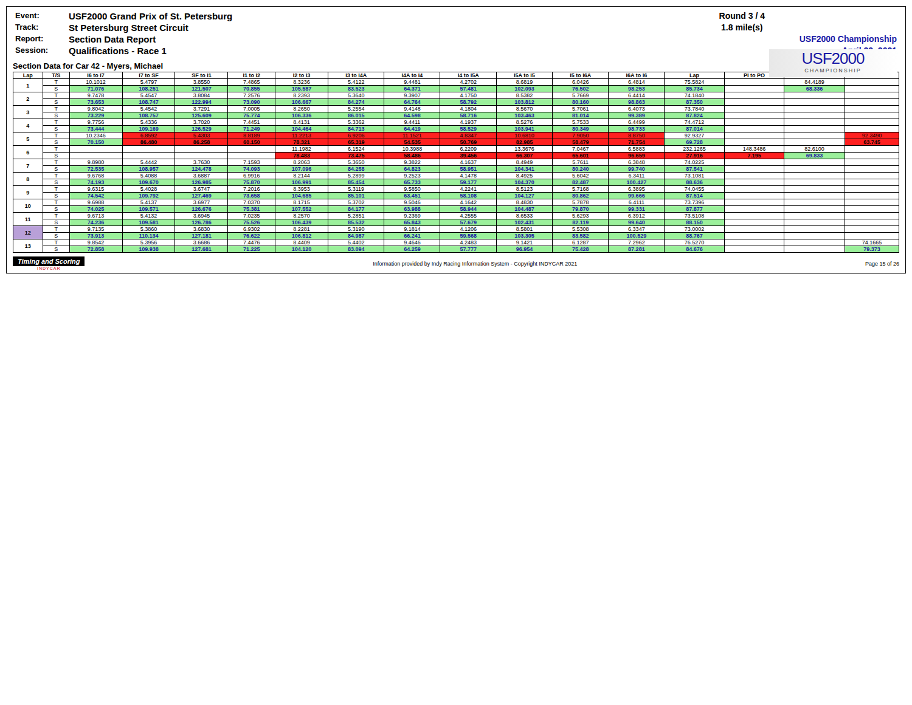| Event: | USF2000 Grand Prix of St. Petersburg | Round 3 / 4 |
| Track: | St Petersburg Street Circuit | 1.8 mile(s) |
| Report: | Section Data Report | USF2000 Championship |
| Session: | Qualifications - Race 1 | April 23, 2021 |
USF2000
CHAMPIONSHIP
Section Data for Car 42 - Myers, Michael
| Lap | T/S | I6 to I7 | I7 to SF | SF to I1 | I1 to I2 | I2 to I3 | I3 to I4A | I4A to I4 | I4 to I5A | I5A to I5 | I5 to I6A | I6A to I6 | Lap | PI to PO | PO to SF | SF to PI |
| --- | --- | --- | --- | --- | --- | --- | --- | --- | --- | --- | --- | --- | --- | --- | --- | --- |
| 1 | T | 10.1012 | 5.4797 | 3.8550 | 7.4865 | 8.3236 | 5.4122 | 9.4481 | 4.2702 | 8.6819 | 6.0426 | 6.4814 | 75.5824 | | 84.4189 | |
| S | 71.076 | 108.251 | 121.507 | 70.855 | 105.587 | 83.523 | 64.371 | 57.481 | 102.093 | 76.502 | 98.253 | 85.734 | | 68.336 | |
| 2 | T | 9.7478 | 5.4547 | 3.8084 | 7.2576 | 8.2393 | 5.3640 | 9.3907 | 4.1750 | 8.5382 | 5.7669 | 6.4414 | 74.1840 | | | |
| S | 73.653 | 108.747 | 122.994 | 73.090 | 106.667 | 84.274 | 64.764 | 58.792 | 103.812 | 80.160 | 98.863 | 87.350 | | | |
| 3 | T | 9.8042 | 5.4542 | 3.7291 | 7.0005 | 8.2650 | 5.2554 | 9.4148 | 4.1804 | 8.5670 | 5.7061 | 6.4073 | 73.7840 | | | |
| S | 73.229 | 108.757 | 125.609 | 75.774 | 106.336 | 86.015 | 64.598 | 58.716 | 103.463 | 81.014 | 99.389 | 87.824 | | | |
| 4 | T | 9.7756 | 5.4336 | 3.7020 | 7.4451 | 8.4131 | 5.3362 | 9.4411 | 4.1937 | 8.5276 | 5.7533 | 6.4499 | 74.4712 | | | |
| S | 73.444 | 109.169 | 126.529 | 71.249 | 104.464 | 84.713 | 64.419 | 58.529 | 103.941 | 80.349 | 98.733 | 87.014 | | | |
| 5 | T | 10.2346 | 6.8592 | 5.4303 | 8.8189 | 11.2213 | 6.9206 | 11.1521 | 4.8347 | 10.6810 | 7.9050 | 8.8750 | 92.9327 | | | 92.3490 |
| S | 70.150 | 86.480 | 86.258 | 60.150 | 78.321 | 65.319 | 54.535 | 50.769 | 82.985 | 58.479 | 71.754 | 69.728 | | | 63.745 |
| 6 | T | | | | | 11.1982 | 6.1524 | 10.3988 | 6.2209 | 13.3676 | 7.0467 | 6.5883 | 232.1265 | 148.3486 | 82.6100 | |
| S | | | | | 78.483 | 73.475 | 58.486 | 39.456 | 66.307 | 65.601 | 96.659 | 27.916 | 7.195 | 69.833 | |
| 7 | T | 9.8980 | 5.4442 | 3.7630 | 7.1593 | 8.2063 | 5.3650 | 9.3822 | 4.1637 | 8.4949 | 5.7611 | 6.3848 | 74.0225 | | | |
| S | 72.535 | 108.957 | 124.478 | 74.093 | 107.096 | 84.258 | 64.823 | 58.951 | 104.341 | 80.240 | 99.740 | 87.541 | | | |
| 8 | T | 9.6768 | 5.4088 | 3.6887 | 6.9916 | 8.2144 | 5.2899 | 9.2523 | 4.1478 | 8.4925 | 5.6042 | 6.3411 | 73.1081 | | | |
| S | 74.193 | 109.670 | 126.985 | 75.870 | 106.991 | 85.454 | 65.733 | 59.177 | 104.370 | 82.487 | 100.427 | 88.636 | | | |
| 9 | T | 9.6315 | 5.4028 | 3.6747 | 7.2016 | 8.3953 | 5.3119 | 9.5850 | 4.2241 | 8.5123 | 5.7168 | 6.3895 | 74.0455 | | | |
| S | 74.542 | 109.792 | 127.469 | 73.658 | 104.685 | 85.101 | 63.451 | 58.108 | 104.127 | 80.862 | 99.666 | 87.514 | | | |
| 10 | T | 9.6988 | 5.4137 | 3.6977 | 7.0370 | 8.1715 | 5.3702 | 9.5046 | 4.1642 | 8.4830 | 5.7878 | 6.4111 | 73.7396 | | | |
| S | 74.025 | 109.571 | 126.676 | 75.381 | 107.552 | 84.177 | 63.988 | 58.944 | 104.487 | 79.870 | 99.331 | 87.877 | | | |
| 11 | T | 9.6713 | 5.4132 | 3.6945 | 7.0235 | 8.2570 | 5.2851 | 9.2369 | 4.2555 | 8.6533 | 5.6293 | 6.3912 | 73.5108 | | | |
| S | 74.236 | 109.581 | 126.786 | 75.526 | 106.439 | 85.532 | 65.843 | 57.679 | 102.431 | 82.119 | 99.640 | 88.150 | | | |
| 12 | T | 9.7135 | 5.3860 | 3.6830 | 6.9302 | 8.2281 | 5.3190 | 9.1814 | 4.1206 | 8.5801 | 5.5308 | 6.3347 | 73.0002 | | | |
| S | 73.913 | 110.134 | 127.181 | 76.622 | 106.812 | 84.987 | 66.241 | 59.568 | 103.305 | 83.582 | 100.529 | 88.767 | | | |
| 13 | T | 9.8542 | 5.3956 | 3.6686 | 7.4476 | 8.4409 | 5.4402 | 9.4646 | 4.2483 | 9.1421 | 6.1287 | 7.2962 | 76.5270 | | | 74.1665 |
| S | 72.858 | 109.938 | 127.681 | 71.225 | 104.120 | 83.094 | 64.259 | 57.777 | 96.954 | 75.428 | 87.281 | 84.676 | | | 79.373 |
Timing and Scoring
INDYCAR
Information provided by Indy Racing Information System - Copyright INDYCAR 2021
Page 15 of 26